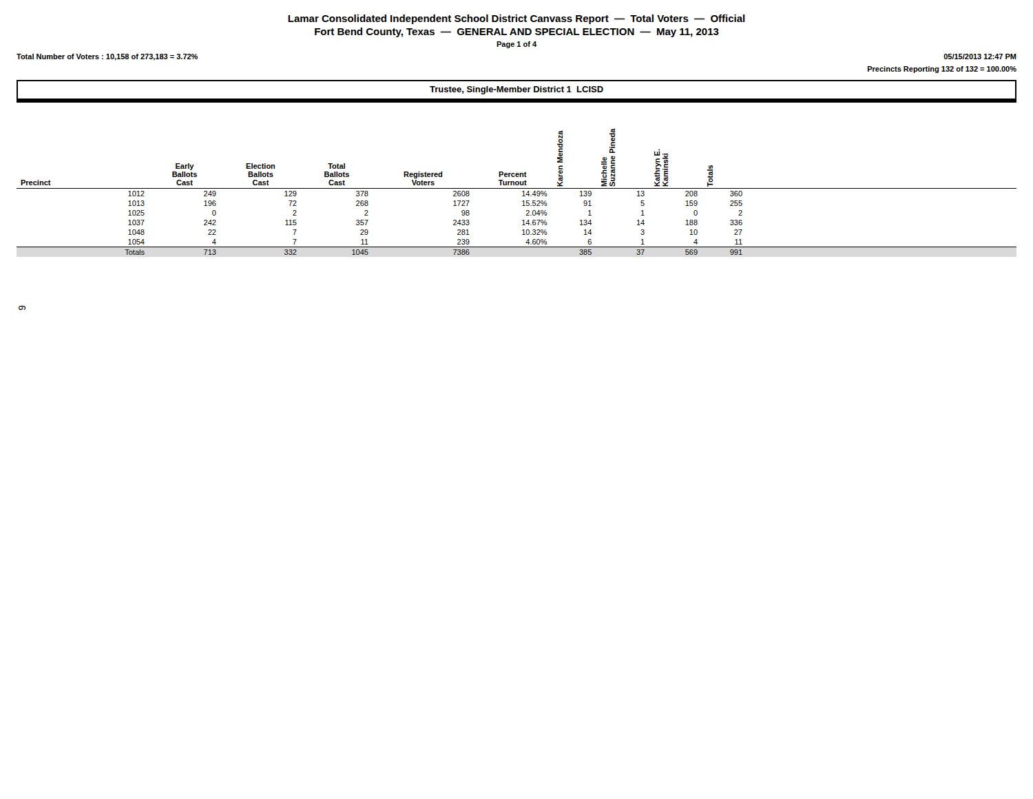Lamar Consolidated Independent School District Canvass Report — Total Voters — Official
Fort Bend County, Texas — GENERAL AND SPECIAL ELECTION — May 11, 2013
Page 1 of 4
Total Number of Voters : 10,158 of 273,183 = 3.72%
05/15/2013 12:47 PM
Precincts Reporting 132 of 132 = 100.00%
Trustee, Single-Member District 1 LCISD
| Precinct | Early Ballots Cast | Election Ballots Cast | Total Ballots Cast | Registered Voters | Percent Turnout | Karen Mendoza | Michelle Suzanne Pineda | Kathryn E. Kaminski | Totals | |
| --- | --- | --- | --- | --- | --- | --- | --- | --- | --- | --- |
| 1012 | 249 | 129 | 378 | 2608 | 14.49% | 139 | 13 | 208 | 360 | |
| 1013 | 196 | 72 | 268 | 1727 | 15.52% | 91 | 5 | 159 | 255 | |
| 1025 | 0 | 2 | 2 | 98 | 2.04% | 1 | 1 | 0 | 2 | |
| 1037 | 242 | 115 | 357 | 2433 | 14.67% | 134 | 14 | 188 | 336 | |
| 1048 | 22 | 7 | 29 | 281 | 10.32% | 14 | 3 | 10 | 27 | |
| 1054 | 4 | 7 | 11 | 239 | 4.60% | 6 | 1 | 4 | 11 | |
| Totals | 713 | 332 | 1045 | 7386 | | 385 | 37 | 569 | 991 | |
9